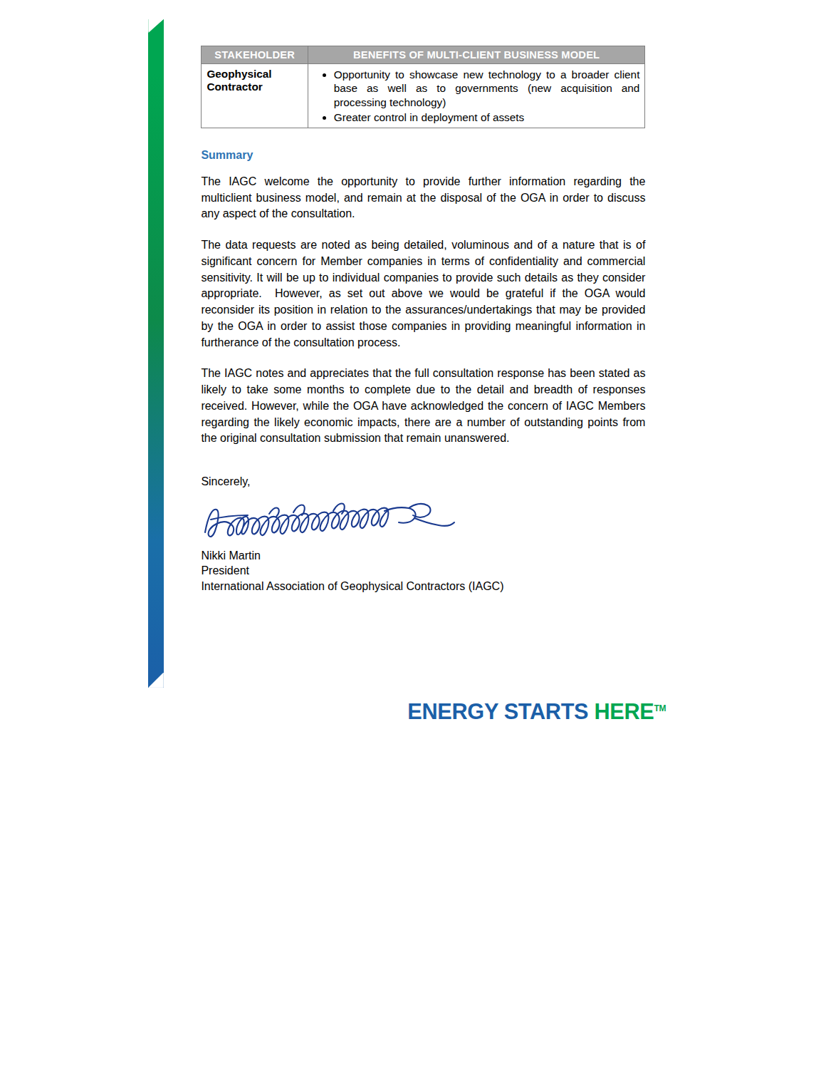| STAKEHOLDER | BENEFITS OF MULTI-CLIENT BUSINESS MODEL |
| --- | --- |
| Geophysical Contractor | Opportunity to showcase new technology to a broader client base as well as to governments (new acquisition and processing technology) Greater control in deployment of assets |
Summary
The IAGC welcome the opportunity to provide further information regarding the multiclient business model, and remain at the disposal of the OGA in order to discuss any aspect of the consultation.
The data requests are noted as being detailed, voluminous and of a nature that is of significant concern for Member companies in terms of confidentiality and commercial sensitivity. It will be up to individual companies to provide such details as they consider appropriate. However, as set out above we would be grateful if the OGA would reconsider its position in relation to the assurances/undertakings that may be provided by the OGA in order to assist those companies in providing meaningful information in furtherance of the consultation process.
The IAGC notes and appreciates that the full consultation response has been stated as likely to take some months to complete due to the detail and breadth of responses received. However, while the OGA have acknowledged the concern of IAGC Members regarding the likely economic impacts, there are a number of outstanding points from the original consultation submission that remain unanswered.
Sincerely,
Nikki Martin
President
International Association of Geophysical Contractors (IAGC)
ENERGY STARTS HERE TM